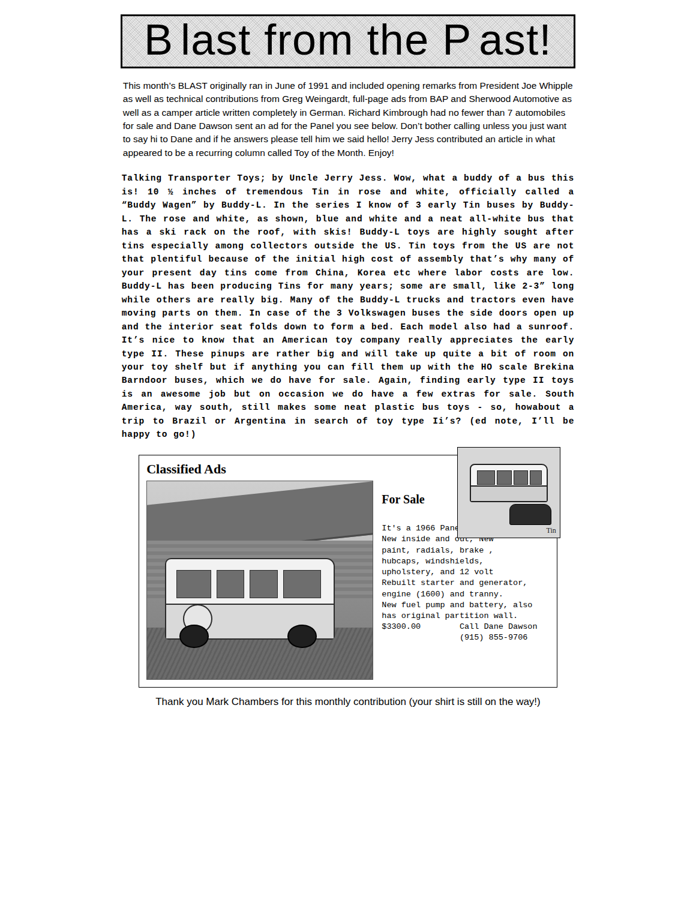Blast from the Past!
This month’s BLAST originally ran in June of 1991 and included opening remarks from President Joe Whipple as well as technical contributions from Greg Weingardt, full-page ads from BAP and Sherwood Automotive as well as a camper article written completely in German. Richard Kimbrough had no fewer than 7 automobiles for sale and Dane Dawson sent an ad for the Panel you see below. Don’t bother calling unless you just want to say hi to Dane and if he answers please tell him we said hello! Jerry Jess contributed an article in what appeared to be a recurring column called Toy of the Month. Enjoy!
Talking Transporter Toys; by Uncle Jerry Jess. Wow, what a buddy of a bus this is! 10 ½ inches of tremendous Tin in rose and white, officially called a “Buddy Wagen” by Buddy-L. In the series I know of 3 early Tin buses by Buddy-L. The rose and white, as shown, blue and white and a neat all-white bus that has a ski rack on the roof, with skis! Buddy-L toys are highly sought after tins especially among collectors outside the US. Tin toys from the US are not that plentiful because of the initial high cost of assembly that’s why many of your present day tins come from China, Korea etc where labor costs are low. Buddy-L has been producing Tins for many years; some are small, like 2-3” long while others are really big. Many of the Buddy-L trucks and tractors even have moving parts on them. In case of the 3 Volkswagen buses the side doors open up and the interior seat folds down to form a bed. Each model also had a sunroof. It’s nice to know that an American toy company really appreciates the early type II. These pinups are rather big and will take up quite a bit of room on your toy shelf but if anything you can fill them up with the HO scale Brekina Barndoor buses, which we do have for sale. Again, finding early type II toys is an awesome job but on occasion we do have a few extras for sale. South America, way south, still makes some neat plastic bus toys - so, howabout a trip to Brazil or Argentina in search of toy type Ii’s? (ed note, I’ll be happy to go!)
Tin
Classified Ads
For Sale
It's a 1966 Panel New inside and out, New paint, radials, brake , hubcaps, windshields, upholstery, and 12 volt Rebuilt starter and generator, engine (1600) and tranny. New fuel pump and battery, also has original partition wall. $3300.00 Call Dane Dawson (915) 855-9706
Thank you Mark Chambers for this monthly contribution (your shirt is still on the way!)